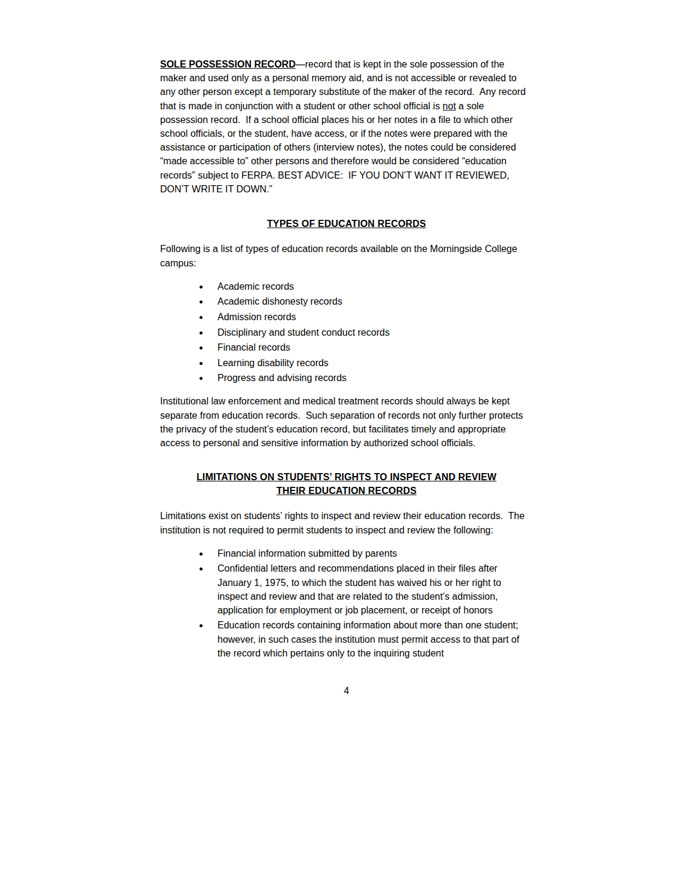SOLE POSSESSION RECORD—record that is kept in the sole possession of the maker and used only as a personal memory aid, and is not accessible or revealed to any other person except a temporary substitute of the maker of the record. Any record that is made in conjunction with a student or other school official is not a sole possession record. If a school official places his or her notes in a file to which other school officials, or the student, have access, or if the notes were prepared with the assistance or participation of others (interview notes), the notes could be considered “made accessible to” other persons and therefore would be considered “education records” subject to FERPA. BEST ADVICE: IF YOU DON’T WANT IT REVIEWED, DON’T WRITE IT DOWN.”
TYPES OF EDUCATION RECORDS
Following is a list of types of education records available on the Morningside College campus:
Academic records
Academic dishonesty records
Admission records
Disciplinary and student conduct records
Financial records
Learning disability records
Progress and advising records
Institutional law enforcement and medical treatment records should always be kept separate from education records. Such separation of records not only further protects the privacy of the student’s education record, but facilitates timely and appropriate access to personal and sensitive information by authorized school officials.
LIMITATIONS ON STUDENTS’ RIGHTS TO INSPECT AND REVIEW
THEIR EDUCATION RECORDS
Limitations exist on students’ rights to inspect and review their education records. The institution is not required to permit students to inspect and review the following:
Financial information submitted by parents
Confidential letters and recommendations placed in their files after January 1, 1975, to which the student has waived his or her right to inspect and review and that are related to the student’s admission, application for employment or job placement, or receipt of honors
Education records containing information about more than one student; however, in such cases the institution must permit access to that part of the record which pertains only to the inquiring student
4